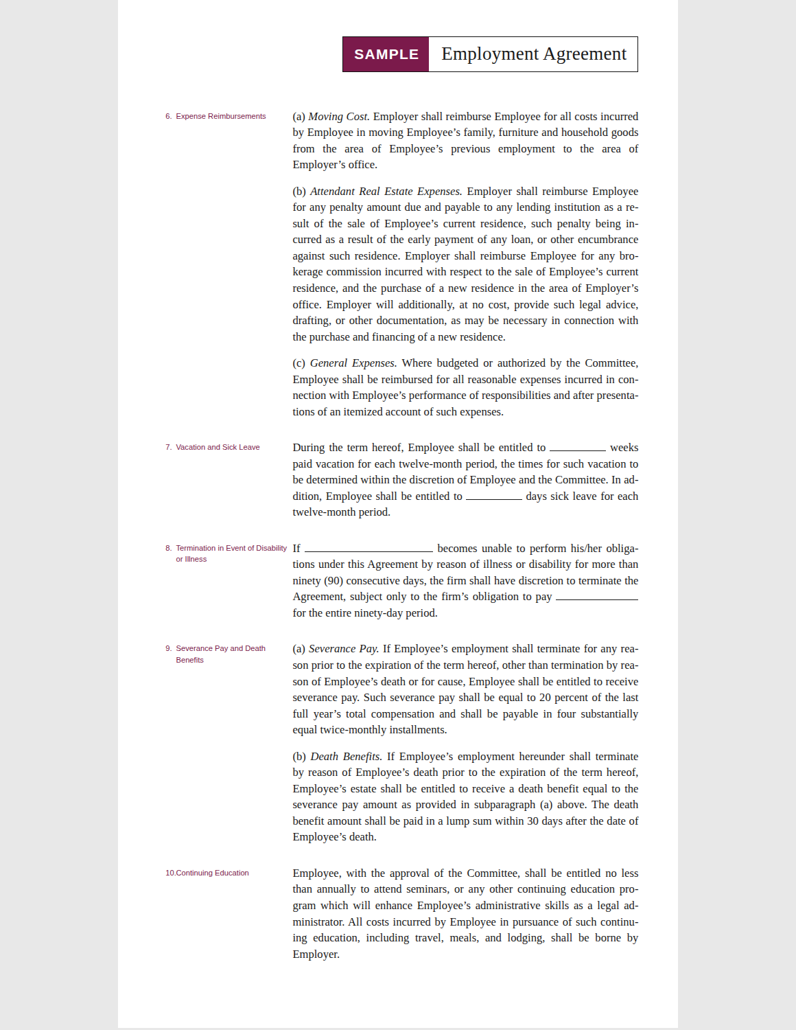SAMPLE
Employment Agreement
6. Expense Reimbursements
(a) Moving Cost. Employer shall reimburse Employee for all costs incurred by Employee in moving Employee’s family, furniture and household goods from the area of Employee’s previous employment to the area of Employer’s office.
(b) Attendant Real Estate Expenses. Employer shall reimburse Employee for any penalty amount due and payable to any lending institution as a result of the sale of Employee’s current residence, such penalty being incurred as a result of the early payment of any loan, or other encumbrance against such residence. Employer shall reimburse Employee for any brokerage commission incurred with respect to the sale of Employee’s current residence, and the purchase of a new residence in the area of Employer’s office. Employer will additionally, at no cost, provide such legal advice, drafting, or other documentation, as may be necessary in connection with the purchase and financing of a new residence.
(c) General Expenses. Where budgeted or authorized by the Committee, Employee shall be reimbursed for all reasonable expenses incurred in connection with Employee’s performance of responsibilities and after presentations of an itemized account of such expenses.
7. Vacation and Sick Leave
During the term hereof, Employee shall be entitled to weeks paid vacation for each twelve-month period, the times for such vacation to be determined within the discretion of Employee and the Committee. In addition, Employee shall be entitled to days sick leave for each twelve-month period.
8. Termination in Event of Disability or Illness
If becomes unable to perform his/her obligations under this Agreement by reason of illness or disability for more than ninety (90) consecutive days, the firm shall have discretion to terminate the Agreement, subject only to the firm’s obligation to pay for the entire ninety-day period.
9. Severance Pay and Death Benefits
(a) Severance Pay. If Employee’s employment shall terminate for any reason prior to the expiration of the term hereof, other than termination by reason of Employee’s death or for cause, Employee shall be entitled to receive severance pay. Such severance pay shall be equal to 20 percent of the last full year’s total compensation and shall be payable in four substantially equal twice-monthly installments.
(b) Death Benefits. If Employee’s employment hereunder shall terminate by reason of Employee’s death prior to the expiration of the term hereof, Employee’s estate shall be entitled to receive a death benefit equal to the severance pay amount as provided in subparagraph (a) above. The death benefit amount shall be paid in a lump sum within 30 days after the date of Employee’s death.
10. Continuing Education
Employee, with the approval of the Committee, shall be entitled no less than annually to attend seminars, or any other continuing education program which will enhance Employee’s administrative skills as a legal administrator. All costs incurred by Employee in pursuance of such continuing education, including travel, meals, and lodging, shall be borne by Employer.